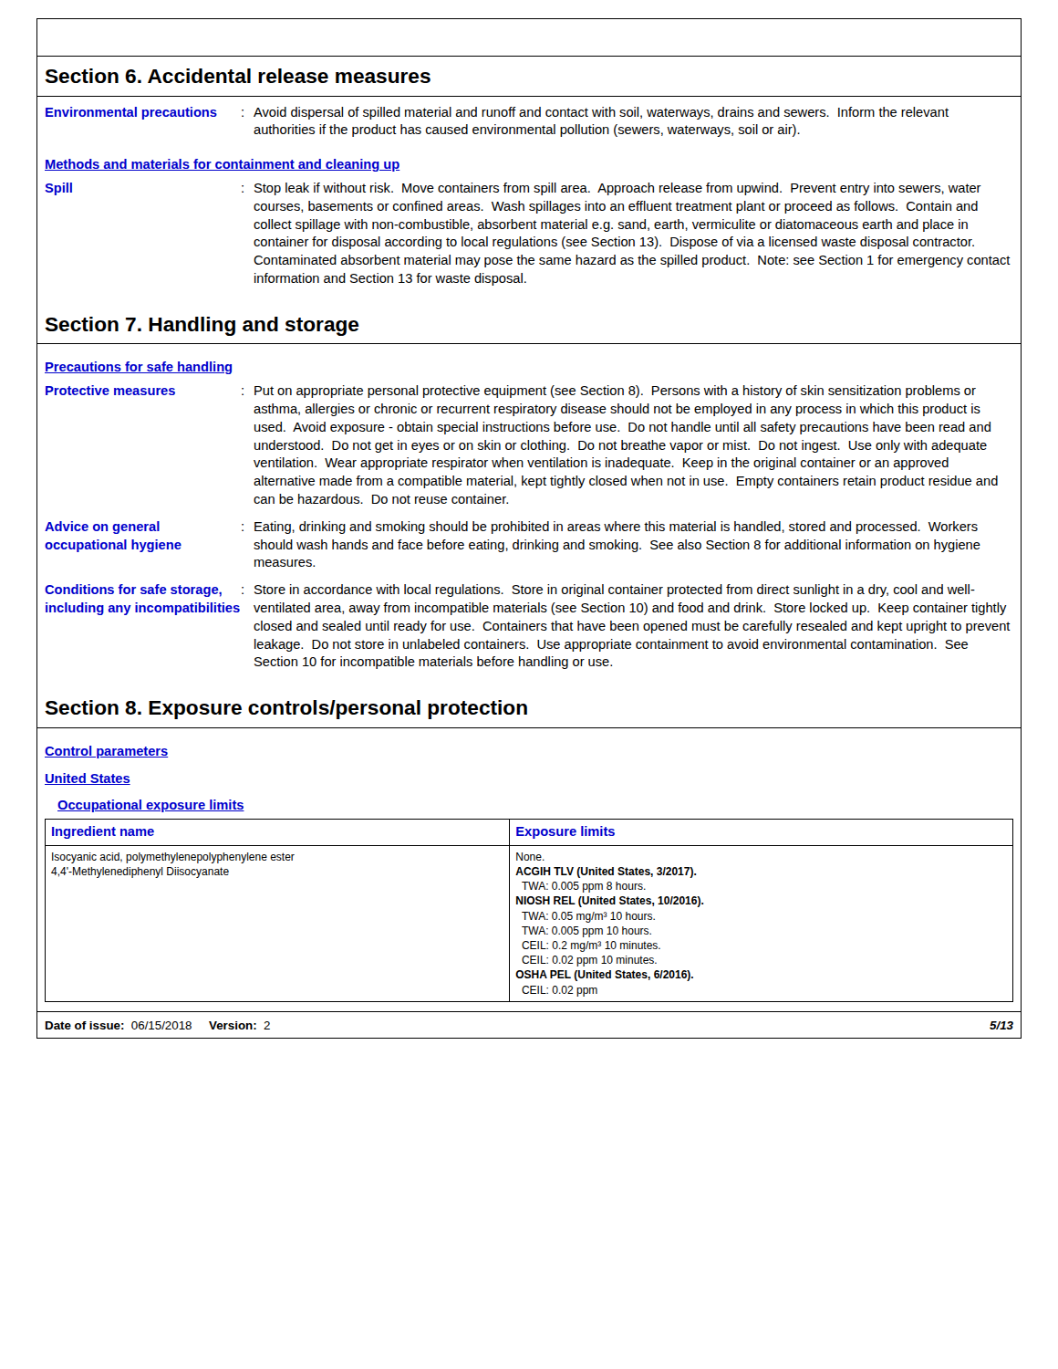Section 6. Accidental release measures
| Environmental precautions | : | Avoid dispersal of spilled material and runoff and contact with soil, waterways, drains and sewers. Inform the relevant authorities if the product has caused environmental pollution (sewers, waterways, soil or air). |
Methods and materials for containment and cleaning up
| Spill | : | Stop leak if without risk. Move containers from spill area. Approach release from upwind. Prevent entry into sewers, water courses, basements or confined areas. Wash spillages into an effluent treatment plant or proceed as follows. Contain and collect spillage with non-combustible, absorbent material e.g. sand, earth, vermiculite or diatomaceous earth and place in container for disposal according to local regulations (see Section 13). Dispose of via a licensed waste disposal contractor. Contaminated absorbent material may pose the same hazard as the spilled product. Note: see Section 1 for emergency contact information and Section 13 for waste disposal. |
Section 7. Handling and storage
Precautions for safe handling
| Protective measures | : | Put on appropriate personal protective equipment (see Section 8). Persons with a history of skin sensitization problems or asthma, allergies or chronic or recurrent respiratory disease should not be employed in any process in which this product is used. Avoid exposure - obtain special instructions before use. Do not handle until all safety precautions have been read and understood. Do not get in eyes or on skin or clothing. Do not breathe vapor or mist. Do not ingest. Use only with adequate ventilation. Wear appropriate respirator when ventilation is inadequate. Keep in the original container or an approved alternative made from a compatible material, kept tightly closed when not in use. Empty containers retain product residue and can be hazardous. Do not reuse container. |
| Advice on general occupational hygiene | : | Eating, drinking and smoking should be prohibited in areas where this material is handled, stored and processed. Workers should wash hands and face before eating, drinking and smoking. See also Section 8 for additional information on hygiene measures. |
| Conditions for safe storage, including any incompatibilities | : | Store in accordance with local regulations. Store in original container protected from direct sunlight in a dry, cool and well-ventilated area, away from incompatible materials (see Section 10) and food and drink. Store locked up. Keep container tightly closed and sealed until ready for use. Containers that have been opened must be carefully resealed and kept upright to prevent leakage. Do not store in unlabeled containers. Use appropriate containment to avoid environmental contamination. See Section 10 for incompatible materials before handling or use. |
Section 8. Exposure controls/personal protection
Control parameters
United States
Occupational exposure limits
| Ingredient name | Exposure limits |
| --- | --- |
| Isocyanic acid, polymethylenepolyphenylene ester 4,4'-Methylenediphenyl Diisocyanate | None. ACGIH TLV (United States, 3/2017). TWA: 0.005 ppm 8 hours. NIOSH REL (United States, 10/2016). TWA: 0.05 mg/m³ 10 hours. TWA: 0.005 ppm 10 hours. CEIL: 0.2 mg/m³ 10 minutes. CEIL: 0.02 ppm 10 minutes. OSHA PEL (United States, 6/2016). CEIL: 0.02 ppm |
Date of issue: 06/15/2018 Version: 2
5/13